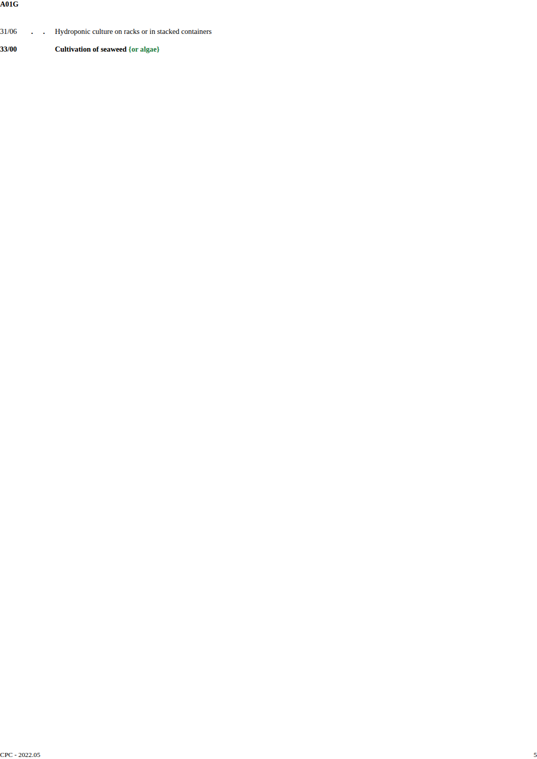A01G
| 31/06 | . . | Hydroponic culture on racks or in stacked containers |
| 33/00 | | Cultivation of seaweed {or algae} |
CPC - 2022.05 5